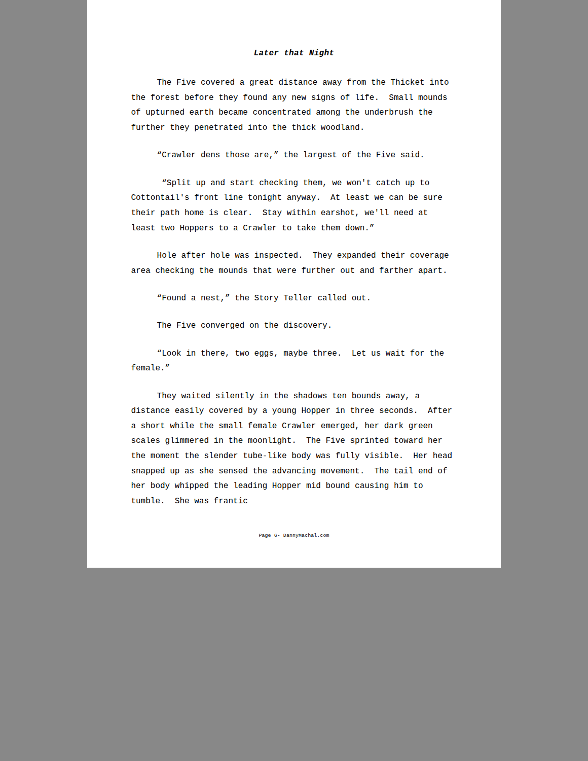Later that Night
The Five covered a great distance away from the Thicket into the forest before they found any new signs of life. Small mounds of upturned earth became concentrated among the underbrush the further they penetrated into the thick woodland.
“Crawler dens those are,” the largest of the Five said.
“Split up and start checking them, we won't catch up to Cottontail's front line tonight anyway. At least we can be sure their path home is clear. Stay within earshot, we'll need at least two Hoppers to a Crawler to take them down.”
Hole after hole was inspected. They expanded their coverage area checking the mounds that were further out and farther apart.
“Found a nest,” the Story Teller called out.
The Five converged on the discovery.
“Look in there, two eggs, maybe three. Let us wait for the female.”
They waited silently in the shadows ten bounds away, a distance easily covered by a young Hopper in three seconds. After a short while the small female Crawler emerged, her dark green scales glimmered in the moonlight. The Five sprinted toward her the moment the slender tube-like body was fully visible. Her head snapped up as she sensed the advancing movement. The tail end of her body whipped the leading Hopper mid bound causing him to tumble. She was frantic
Page 6- DannyMachal.com